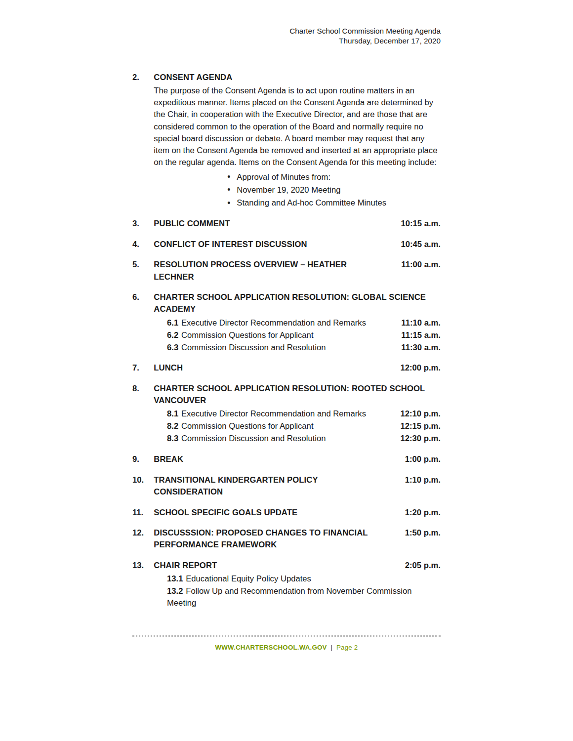Charter School Commission Meeting Agenda
Thursday, December 17, 2020
2.
Consent Agenda
The purpose of the Consent Agenda is to act upon routine matters in an expeditious manner. Items placed on the Consent Agenda are determined by the Chair, in cooperation with the Executive Director, and are those that are considered common to the operation of the Board and normally require no special board discussion or debate. A board member may request that any item on the Consent Agenda be removed and inserted at an appropriate place on the regular agenda. Items on the Consent Agenda for this meeting include:
Approval of Minutes from:
November 19, 2020 Meeting
Standing and Ad-hoc Committee Minutes
3.
Public Comment 10:15 a.m.
4.
Conflict of Interest Discussion 10:45 a.m.
5.
Resolution Process Overview – Heather Lechner 11:00 a.m.
6.
Charter School Application Resolution: Global Science Academy
6.1 Executive Director Recommendation and Remarks 11:10 a.m.
6.2 Commission Questions for Applicant 11:15 a.m.
6.3 Commission Discussion and Resolution 11:30 a.m.
7.
Lunch 12:00 p.m.
8.
Charter School Application Resolution: Rooted School Vancouver
8.1 Executive Director Recommendation and Remarks 12:10 p.m.
8.2 Commission Questions for Applicant 12:15 p.m.
8.3 Commission Discussion and Resolution 12:30 p.m.
9.
Break 1:00 p.m.
10.
Transitional Kindergarten Policy Consideration 1:10 p.m.
11.
School Specific Goals Update 1:20 p.m.
12.
Discusssion: Proposed Changes to Financial Performance Framework 1:50 p.m.
13.
Chair Report 2:05 p.m.
13.1 Educational Equity Policy Updates
13.2 Follow Up and Recommendation from November Commission Meeting
WWW.CHARTERSCHOOL.WA.GOV | Page 2